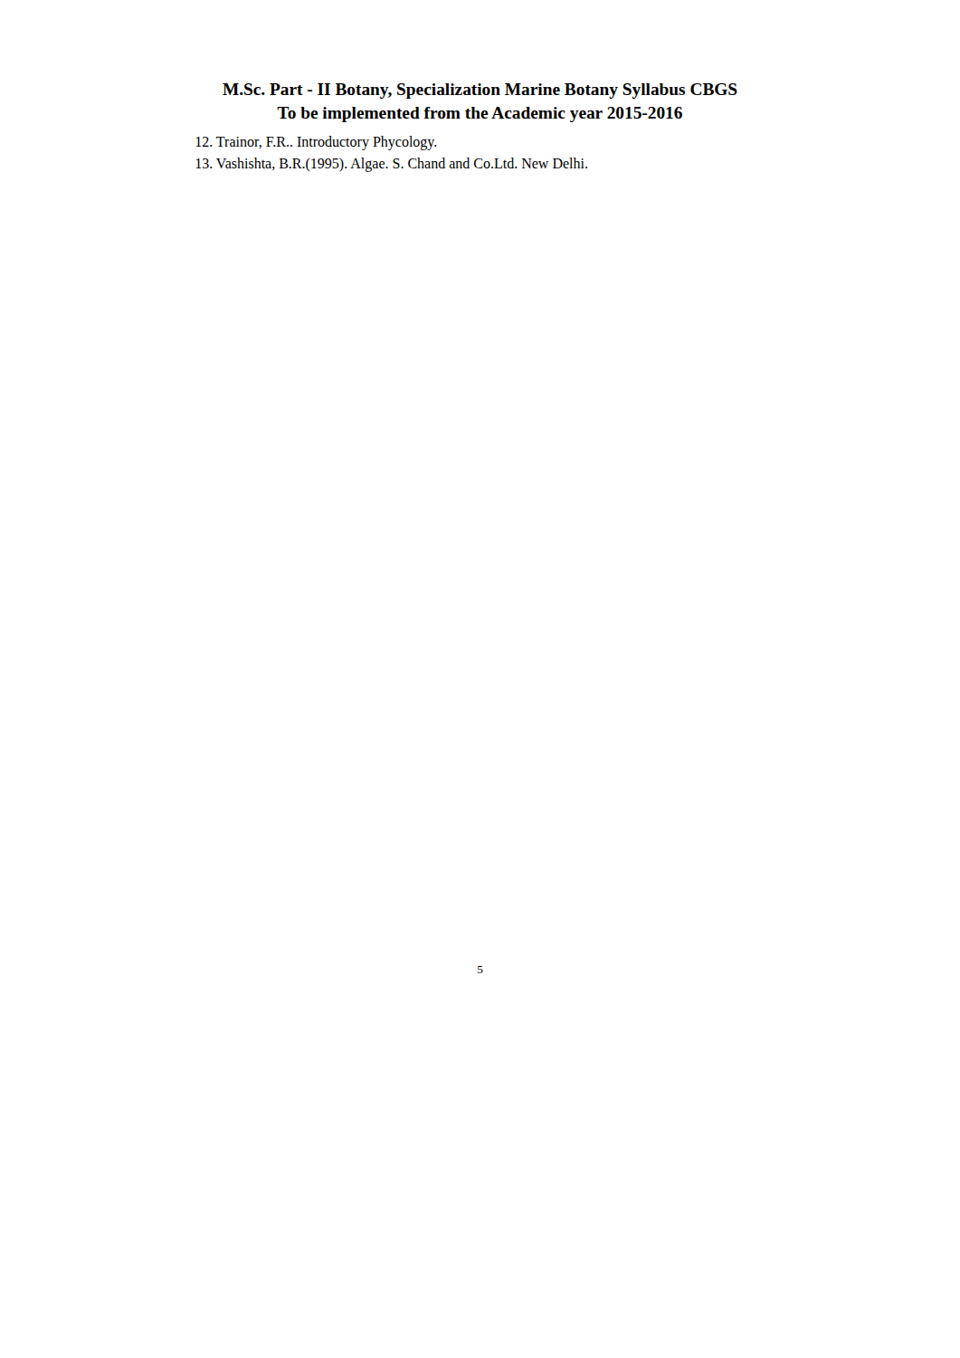M.Sc. Part - II Botany, Specialization Marine Botany Syllabus CBGS To be implemented from the Academic year 2015-2016
12. Trainor, F.R.. Introductory Phycology.
13. Vashishta, B.R.(1995). Algae. S. Chand and Co.Ltd. New Delhi.
5